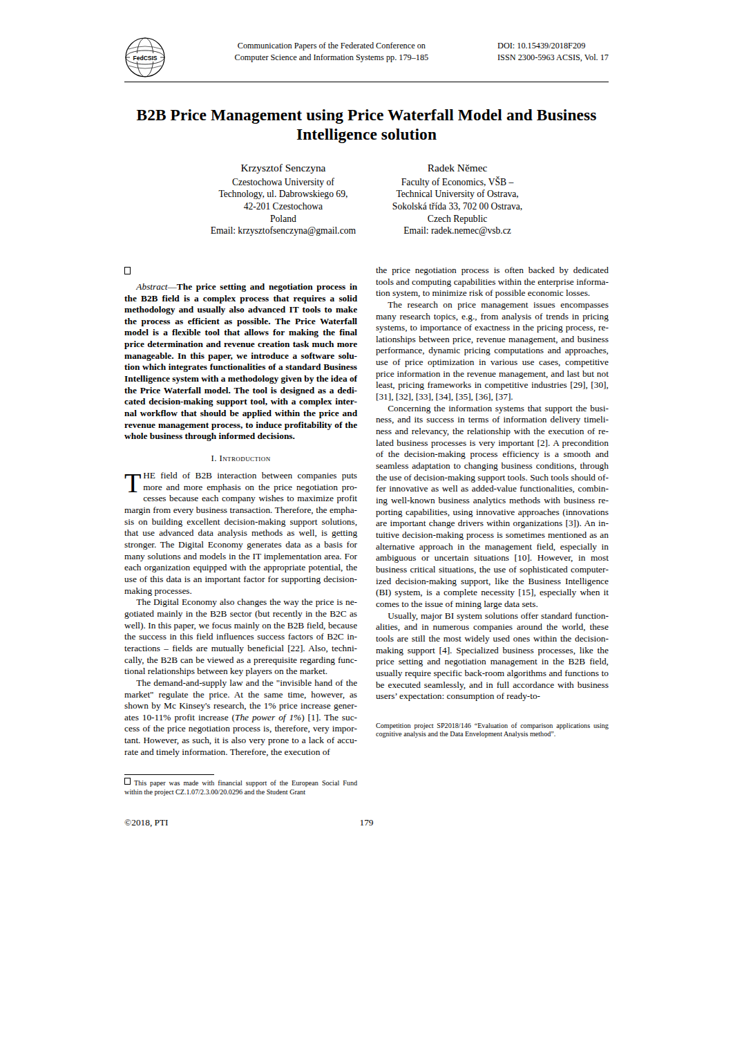FedCSIS
Communication Papers of the Federated Conference on
Computer Science and Information Systems pp. 179–185
DOI: 10.15439/2018F209
ISSN 2300-5963 ACSIS, Vol. 17
B2B Price Management using Price Waterfall Model and Business
Intelligence solution
Krzysztof Senczyna
Czestochowa University of
Technology, ul. Dabrowskiego 69,
42-201 Czestochowa
Poland
Email: krzysztofsenczyna@gmail.com
Radek Němec
Faculty of Economics, VŠB –
Technical University of Ostrava,
Sokolská třída 33, 702 00 Ostrava,
Czech Republic
Email: radek.nemec@vsb.cz
Abstract—The price setting and negotiation process in the B2B field is a complex process that requires a solid methodology and usually also advanced IT tools to make the process as efficient as possible. The Price Waterfall model is a flexible tool that allows for making the final price determination and revenue creation task much more manageable. In this paper, we introduce a software solution which integrates functionalities of a standard Business Intelligence system with a methodology given by the idea of the Price Waterfall model. The tool is designed as a dedicated decision-making support tool, with a complex internal workflow that should be applied within the price and revenue management process, to induce profitability of the whole business through informed decisions.
I. Introduction
THE field of B2B interaction between companies puts more and more emphasis on the price negotiation processes because each company wishes to maximize profit margin from every business transaction. Therefore, the emphasis on building excellent decision-making support solutions, that use advanced data analysis methods as well, is getting stronger. The Digital Economy generates data as a basis for many solutions and models in the IT implementation area. For each organization equipped with the appropriate potential, the use of this data is an important factor for supporting decision-making processes.
The Digital Economy also changes the way the price is negotiated mainly in the B2B sector (but recently in the B2C as well). In this paper, we focus mainly on the B2B field, because the success in this field influences success factors of B2C interactions – fields are mutually beneficial [22]. Also, technically, the B2B can be viewed as a prerequisite regarding functional relationships between key players on the market.
The demand-and-supply law and the "invisible hand of the market" regulate the price. At the same time, however, as shown by Mc Kinsey's research, the 1% price increase generates 10-11% profit increase (The power of 1%) [1]. The success of the price negotiation process is, therefore, very important. However, as such, it is also very prone to a lack of accurate and timely information. Therefore, the execution of
This paper was made with financial support of the European Social Fund within the project CZ.1.07/2.3.00/20.0296 and the Student Grant
the price negotiation process is often backed by dedicated tools and computing capabilities within the enterprise information system, to minimize risk of possible economic losses.
The research on price management issues encompasses many research topics, e.g., from analysis of trends in pricing systems, to importance of exactness in the pricing process, relationships between price, revenue management, and business performance, dynamic pricing computations and approaches, use of price optimization in various use cases, competitive price information in the revenue management, and last but not least, pricing frameworks in competitive industries [29], [30], [31], [32], [33], [34], [35], [36], [37].
Concerning the information systems that support the business, and its success in terms of information delivery timeliness and relevancy, the relationship with the execution of related business processes is very important [2]. A precondition of the decision-making process efficiency is a smooth and seamless adaptation to changing business conditions, through the use of decision-making support tools. Such tools should offer innovative as well as added-value functionalities, combining well-known business analytics methods with business reporting capabilities, using innovative approaches (innovations are important change drivers within organizations [3]). An intuitive decision-making process is sometimes mentioned as an alternative approach in the management field, especially in ambiguous or uncertain situations [10]. However, in most business critical situations, the use of sophisticated computerized decision-making support, like the Business Intelligence (BI) system, is a complete necessity [15], especially when it comes to the issue of mining large data sets.
Usually, major BI system solutions offer standard functionalities, and in numerous companies around the world, these tools are still the most widely used ones within the decision-making support [4]. Specialized business processes, like the price setting and negotiation management in the B2B field, usually require specific back-room algorithms and functions to be executed seamlessly, and in full accordance with business users’ expectation: consumption of ready-to-
Competition project SP2018/146 “Evaluation of comparison applications using cognitive analysis and the Data Envelopment Analysis method”.
©2018, PTI
179